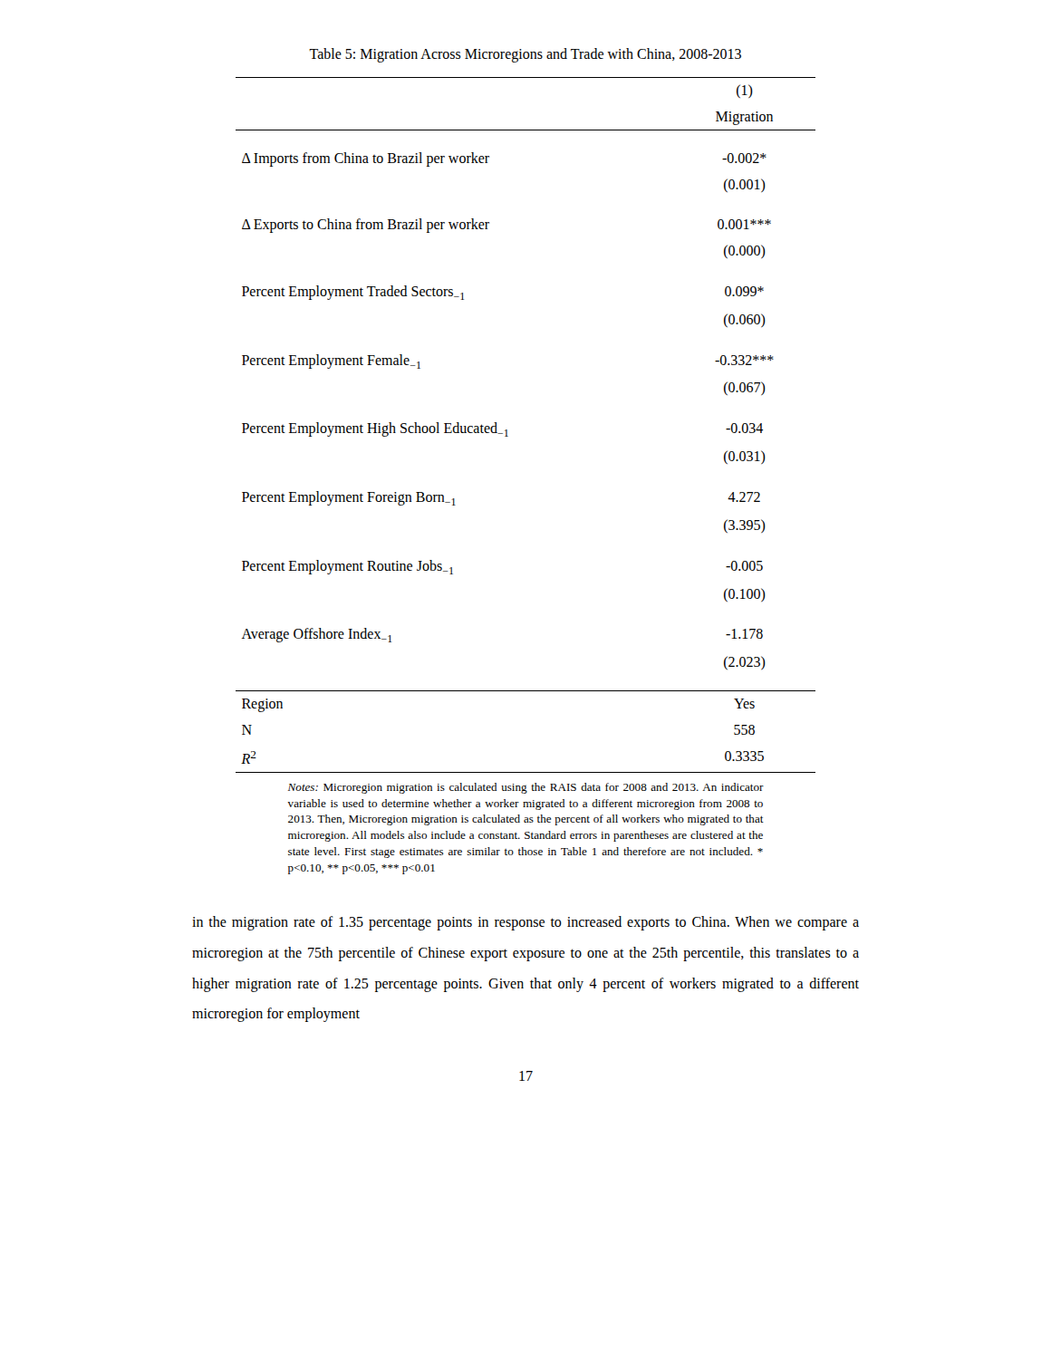Table 5: Migration Across Microregions and Trade with China, 2008-2013
| | (1) |
| | Migration |
| Δ Imports from China to Brazil per worker | -0.002* |
| | (0.001) |
| Δ Exports to China from Brazil per worker | 0.001*** |
| | (0.000) |
| Percent Employment Traded Sectors −1 | 0.099* |
| | (0.060) |
| Percent Employment Female −1 | -0.332*** |
| | (0.067) |
| Percent Employment High School Educated −1 | -0.034 |
| | (0.031) |
| Percent Employment Foreign Born −1 | 4.272 |
| | (3.395) |
| Percent Employment Routine Jobs −1 | -0.005 |
| | (0.100) |
| Average Offshore Index −1 | -1.178 |
| | (2.023) |
| Region | Yes |
| N | 558 |
| R 2 | 0.3335 |
Notes: Microregion migration is calculated using the RAIS data for 2008 and 2013. An indicator variable is used to determine whether a worker migrated to a different microregion from 2008 to 2013. Then, Microregion migration is calculated as the percent of all workers who migrated to that microregion. All models also include a constant. Standard errors in parentheses are clustered at the state level. First stage estimates are similar to those in Table 1 and therefore are not included. * p<0.10, ** p<0.05, *** p<0.01
in the migration rate of 1.35 percentage points in response to increased exports to China. When we compare a microregion at the 75th percentile of Chinese export exposure to one at the 25th percentile, this translates to a higher migration rate of 1.25 percentage points. Given that only 4 percent of workers migrated to a different microregion for employment
17